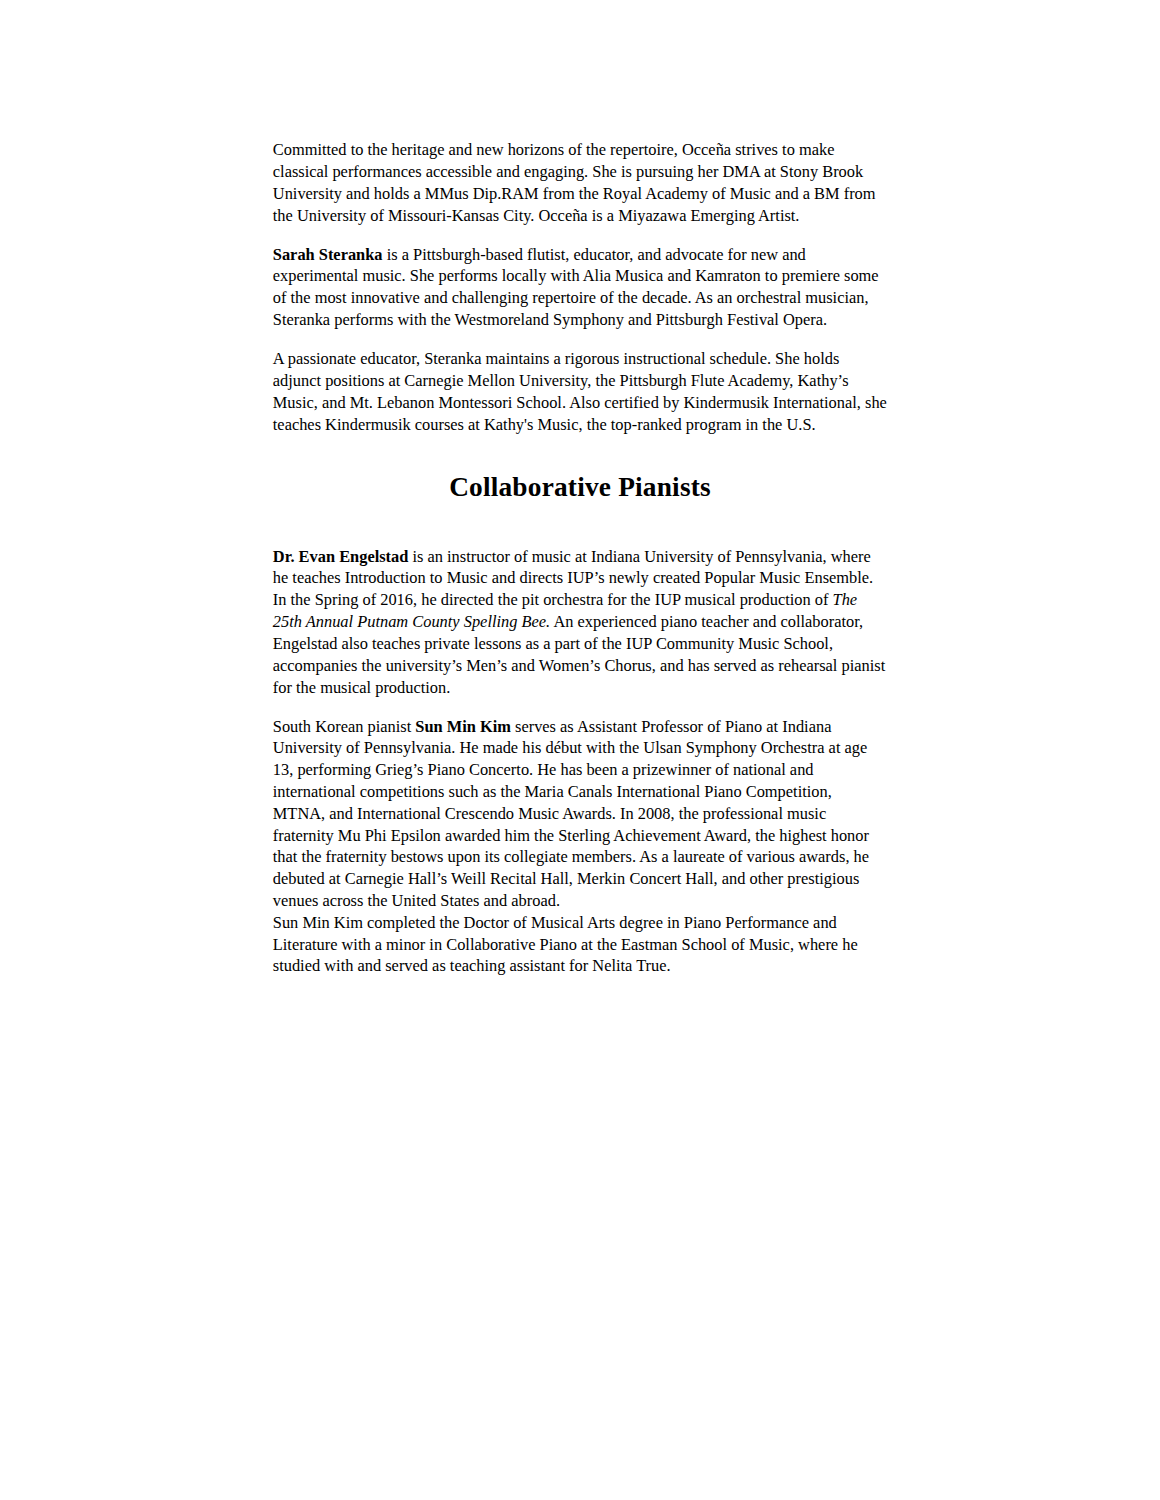Committed to the heritage and new horizons of the repertoire, Occeña strives to make classical performances accessible and engaging. She is pursuing her DMA at Stony Brook University and holds a MMus Dip.RAM from the Royal Academy of Music and a BM from the University of Missouri-Kansas City. Occeña is a Miyazawa Emerging Artist.
Sarah Steranka is a Pittsburgh-based flutist, educator, and advocate for new and experimental music. She performs locally with Alia Musica and Kamraton to premiere some of the most innovative and challenging repertoire of the decade. As an orchestral musician, Steranka performs with the Westmoreland Symphony and Pittsburgh Festival Opera.
A passionate educator, Steranka maintains a rigorous instructional schedule. She holds adjunct positions at Carnegie Mellon University, the Pittsburgh Flute Academy, Kathy’s Music, and Mt. Lebanon Montessori School. Also certified by Kindermusik International, she teaches Kindermusik courses at Kathy's Music, the top-ranked program in the U.S.
Collaborative Pianists
Dr. Evan Engelstad is an instructor of music at Indiana University of Pennsylvania, where he teaches Introduction to Music and directs IUP’s newly created Popular Music Ensemble. In the Spring of 2016, he directed the pit orchestra for the IUP musical production of The 25th Annual Putnam County Spelling Bee. An experienced piano teacher and collaborator, Engelstad also teaches private lessons as a part of the IUP Community Music School, accompanies the university’s Men’s and Women’s Chorus, and has served as rehearsal pianist for the musical production.
South Korean pianist Sun Min Kim serves as Assistant Professor of Piano at Indiana University of Pennsylvania. He made his début with the Ulsan Symphony Orchestra at age 13, performing Grieg’s Piano Concerto. He has been a prizewinner of national and international competitions such as the Maria Canals International Piano Competition, MTNA, and International Crescendo Music Awards. In 2008, the professional music fraternity Mu Phi Epsilon awarded him the Sterling Achievement Award, the highest honor that the fraternity bestows upon its collegiate members. As a laureate of various awards, he debuted at Carnegie Hall’s Weill Recital Hall, Merkin Concert Hall, and other prestigious venues across the United States and abroad.
Sun Min Kim completed the Doctor of Musical Arts degree in Piano Performance and Literature with a minor in Collaborative Piano at the Eastman School of Music, where he studied with and served as teaching assistant for Nelita True.